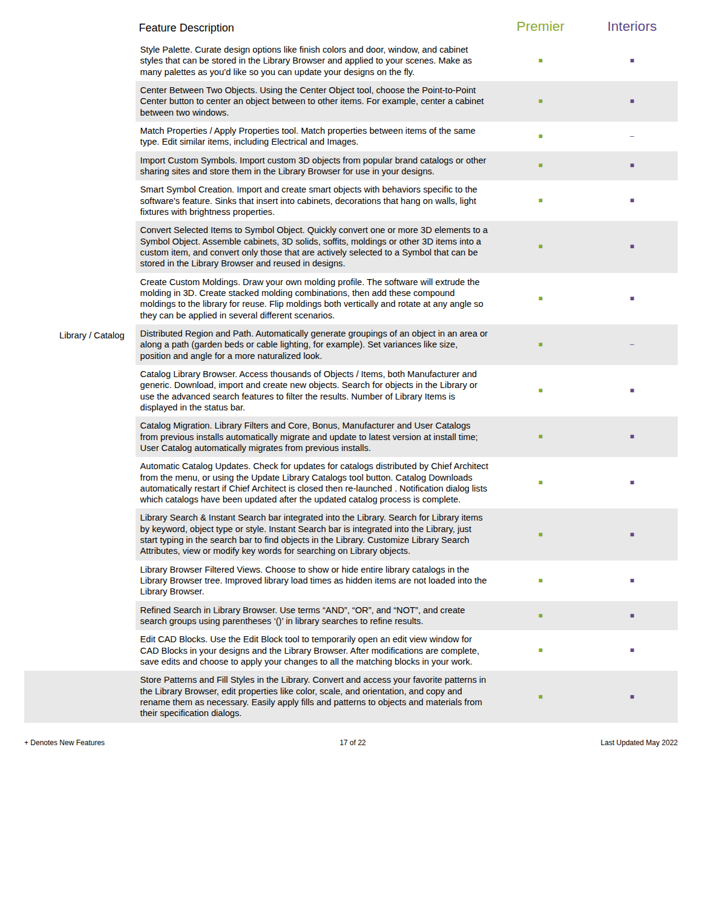| | Feature Description | Premier | Interiors |
| --- | --- | --- | --- |
| Library / Catalog | Style Palette. Curate design options like finish colors and door, window, and cabinet styles that can be stored in the Library Browser and applied to your scenes. Make as many palettes as you’d like so you can update your designs on the fly. | ■ | ■ |
| Center Between Two Objects. Using the Center Object tool, choose the Point-to-Point Center button to center an object between to other items. For example, center a cabinet between two windows. | ■ | ■ |
| Match Properties / Apply Properties tool. Match properties between items of the same type. Edit similar items, including Electrical and Images. | ■ | – |
| Import Custom Symbols. Import custom 3D objects from popular brand catalogs or other sharing sites and store them in the Library Browser for use in your designs. | ■ | ■ |
| Smart Symbol Creation. Import and create smart objects with behaviors specific to the software's feature. Sinks that insert into cabinets, decorations that hang on walls, light fixtures with brightness properties. | ■ | ■ |
| Convert Selected Items to Symbol Object. Quickly convert one or more 3D elements to a Symbol Object. Assemble cabinets, 3D solids, soffits, moldings or other 3D items into a custom item, and convert only those that are actively selected to a Symbol that can be stored in the Library Browser and reused in designs. | ■ | ■ |
| Create Custom Moldings. Draw your own molding profile. The software will extrude the molding in 3D. Create stacked molding combinations, then add these compound moldings to the library for reuse. Flip moldings both vertically and rotate at any angle so they can be applied in several different scenarios. | ■ | ■ |
| Distributed Region and Path. Automatically generate groupings of an object in an area or along a path (garden beds or cable lighting, for example). Set variances like size, position and angle for a more naturalized look. | ■ | – |
| Catalog Library Browser. Access thousands of Objects / Items, both Manufacturer and generic. Download, import and create new objects. Search for objects in the Library or use the advanced search features to filter the results. Number of Library Items is displayed in the status bar. | ■ | ■ |
| Catalog Migration. Library Filters and Core, Bonus, Manufacturer and User Catalogs from previous installs automatically migrate and update to latest version at install time; User Catalog automatically migrates from previous installs. | ■ | ■ |
| Automatic Catalog Updates. Check for updates for catalogs distributed by Chief Architect from the menu, or using the Update Library Catalogs tool button. Catalog Downloads automatically restart if Chief Architect is closed then re-launched . Notification dialog lists which catalogs have been updated after the updated catalog process is complete. | ■ | ■ |
| Library Search & Instant Search bar integrated into the Library. Search for Library items by keyword, object type or style. Instant Search bar is integrated into the Library, just start typing in the search bar to find objects in the Library. Customize Library Search Attributes, view or modify key words for searching on Library objects. | ■ | ■ |
| Library Browser Filtered Views. Choose to show or hide entire library catalogs in the Library Browser tree. Improved library load times as hidden items are not loaded into the Library Browser. | ■ | ■ |
| Refined Search in Library Browser. Use terms “AND”, “OR”, and “NOT”, and create search groups using parentheses ‘()’ in library searches to refine results. | ■ | ■ |
| | Edit CAD Blocks. Use the Edit Block tool to temporarily open an edit view window for CAD Blocks in your designs and the Library Browser. After modifications are complete, save edits and choose to apply your changes to all the matching blocks in your work. | ■ | ■ |
| | Store Patterns and Fill Styles in the Library. Convert and access your favorite patterns in the Library Browser, edit properties like color, scale, and orientation, and copy and rename them as necessary. Easily apply fills and patterns to objects and materials from their specification dialogs. | ■ | ■ |
+ Denotes New Features
17 of 22
Last Updated May 2022